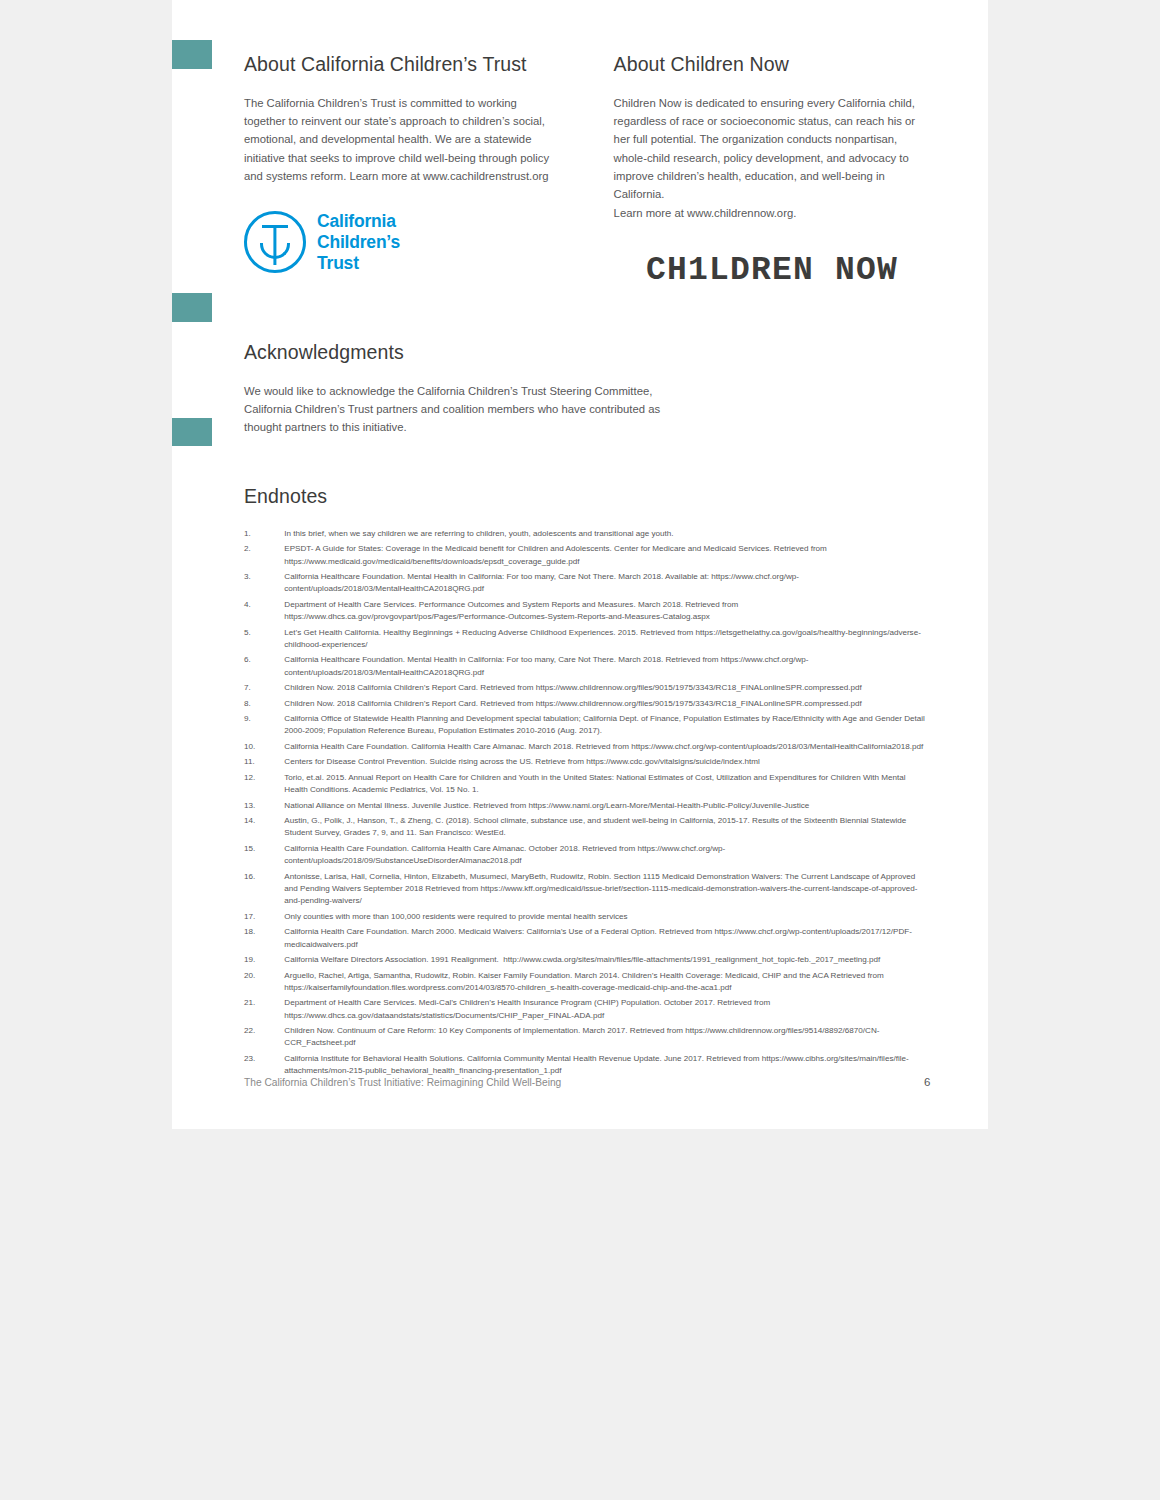About California Children’s Trust
The California Children’s Trust is committed to working together to reinvent our state’s approach to children’s social, emotional, and developmental health. We are a statewide initiative that seeks to improve child well-being through policy and systems reform. Learn more at www.cachildrenstrust.org
California
Children’s
Trust
About Children Now
Children Now is dedicated to ensuring every California child, regardless of race or socioeconomic status, can reach his or her full potential. The organization conducts nonpartisan, whole-child research, policy development, and advocacy to improve children’s health, education, and well-being in California.
Learn more at www.childrennow.org.
CH1LDREN NOW
Acknowledgments
We would like to acknowledge the California Children’s Trust Steering Committee, California Children’s Trust partners and coalition members who have contributed as thought partners to this initiative.
Endnotes
In this brief, when we say children we are referring to children, youth, adolescents and transitional age youth.
EPSDT- A Guide for States: Coverage in the Medicaid benefit for Children and Adolescents. Center for Medicare and Medicaid Services. Retrieved from https://www.medicaid.gov/medicaid/benefits/downloads/epsdt_coverage_guide.pdf
California Healthcare Foundation. Mental Health in California: For too many, Care Not There. March 2018. Available at: https://www.chcf.org/wp-content/uploads/2018/03/MentalHealthCA2018QRG.pdf
Department of Health Care Services. Performance Outcomes and System Reports and Measures. March 2018. Retrieved from https://www.dhcs.ca.gov/provgovpart/pos/Pages/Performance-Outcomes-System-Reports-and-Measures-Catalog.aspx
Let’s Get Health California. Healthy Beginnings + Reducing Adverse Childhood Experiences. 2015. Retrieved from https://letsgethelathy.ca.gov/goals/healthy-beginnings/adverse-childhood-experiences/
California Healthcare Foundation. Mental Health in California: For too many, Care Not There. March 2018. Retrieved from https://www.chcf.org/wp-content/uploads/2018/03/MentalHealthCA2018QRG.pdf
Children Now. 2018 California Children’s Report Card. Retrieved from https://www.childrennow.org/files/9015/1975/3343/RC18_FINALonlineSPR.compressed.pdf
Children Now. 2018 California Children’s Report Card. Retrieved from https://www.childrennow.org/files/9015/1975/3343/RC18_FINALonlineSPR.compressed.pdf
California Office of Statewide Health Planning and Development special tabulation; California Dept. of Finance, Population Estimates by Race/Ethnicity with Age and Gender Detail 2000-2009; Population Reference Bureau, Population Estimates 2010-2016 (Aug. 2017).
California Health Care Foundation. California Health Care Almanac. March 2018. Retrieved from https://www.chcf.org/wp-content/uploads/2018/03/MentalHealthCalifornia2018.pdf
Centers for Disease Control Prevention. Suicide rising across the US. Retrieve from https://www.cdc.gov/vitalsigns/suicide/index.html
Torio, et.al. 2015. Annual Report on Health Care for Children and Youth in the United States: National Estimates of Cost, Utilization and Expenditures for Children With Mental Health Conditions. Academic Pediatrics, Vol. 15 No. 1.
National Alliance on Mental Illness. Juvenile Justice. Retrieved from https://www.nami.org/Learn-More/Mental-Health-Public-Policy/Juvenile-Justice
Austin, G., Polik, J., Hanson, T., & Zheng, C. (2018). School climate, substance use, and student well-being in California, 2015-17. Results of the Sixteenth Biennial Statewide Student Survey, Grades 7, 9, and 11. San Francisco: WestEd.
California Health Care Foundation. California Health Care Almanac. October 2018. Retrieved from https://www.chcf.org/wp-content/uploads/2018/09/SubstanceUseDisorderAlmanac2018.pdf
Antonisse, Larisa, Hall, Cornelia, Hinton, Elizabeth, Musumeci, MaryBeth, Rudowitz, Robin. Section 1115 Medicaid Demonstration Waivers: The Current Landscape of Approved and Pending Waivers September 2018 Retrieved from https://www.kff.org/medicaid/issue-brief/section-1115-medicaid-demonstration-waivers-the-current-landscape-of-approved-and-pending-waivers/
Only counties with more than 100,000 residents were required to provide mental health services
California Health Care Foundation. March 2000. Medicaid Waivers: California’s Use of a Federal Option. Retrieved from https://www.chcf.org/wp-content/uploads/2017/12/PDF-medicaidwaivers.pdf
California Welfare Directors Association. 1991 Realignment. http://www.cwda.org/sites/main/files/file-attachments/1991_realignment_hot_topic-feb._2017_meeting.pdf
Arguello, Rachel, Artiga, Samantha, Rudowitz, Robin. Kaiser Family Foundation. March 2014. Children’s Health Coverage: Medicaid, CHIP and the ACA Retrieved from https://kaiserfamilyfoundation.files.wordpress.com/2014/03/8570-children_s-health-coverage-medicaid-chip-and-the-aca1.pdf
Department of Health Care Services. Medi-Cal’s Children’s Health Insurance Program (CHIP) Population. October 2017. Retrieved from https://www.dhcs.ca.gov/dataandstats/statistics/Documents/CHIP_Paper_FINAL-ADA.pdf
Children Now. Continuum of Care Reform: 10 Key Components of Implementation. March 2017. Retrieved from https://www.childrennow.org/files/9514/8892/6870/CN-CCR_Factsheet.pdf
California Institute for Behavioral Health Solutions. California Community Mental Health Revenue Update. June 2017. Retrieved from https://www.cibhs.org/sites/main/files/file-attachments/mon-215-public_behavioral_health_financing-presentation_1.pdf
The California Children’s Trust Initiative: Reimagining Child Well-Being 6